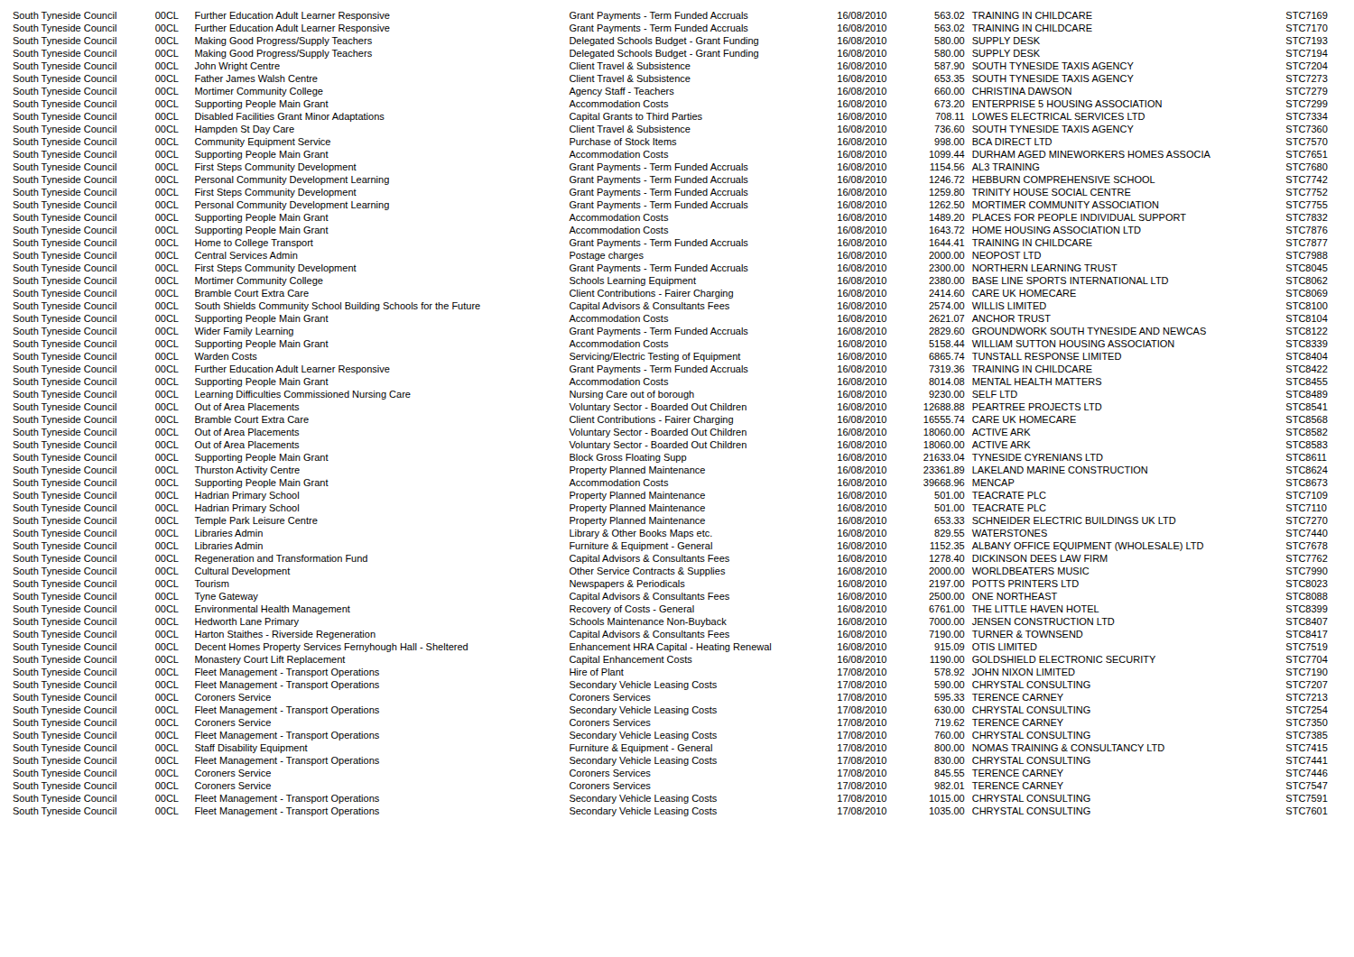| South Tyneside Council | 00CL | Further Education Adult Learner Responsive | Grant Payments - Term Funded Accruals | 16/08/2010 | 563.02 | TRAINING IN CHILDCARE | STC7169 |
| South Tyneside Council | 00CL | Further Education Adult Learner Responsive | Grant Payments - Term Funded Accruals | 16/08/2010 | 563.02 | TRAINING IN CHILDCARE | STC7170 |
| South Tyneside Council | 00CL | Making Good Progress/Supply Teachers | Delegated Schools Budget - Grant Funding | 16/08/2010 | 580.00 | SUPPLY DESK | STC7193 |
| South Tyneside Council | 00CL | Making Good Progress/Supply Teachers | Delegated Schools Budget - Grant Funding | 16/08/2010 | 580.00 | SUPPLY DESK | STC7194 |
| South Tyneside Council | 00CL | John Wright Centre | Client Travel & Subsistence | 16/08/2010 | 587.90 | SOUTH TYNESIDE TAXIS AGENCY | STC7204 |
| South Tyneside Council | 00CL | Father James Walsh Centre | Client Travel & Subsistence | 16/08/2010 | 653.35 | SOUTH TYNESIDE TAXIS AGENCY | STC7273 |
| South Tyneside Council | 00CL | Mortimer Community College | Agency Staff - Teachers | 16/08/2010 | 660.00 | CHRISTINA DAWSON | STC7279 |
| South Tyneside Council | 00CL | Supporting People Main Grant | Accommodation Costs | 16/08/2010 | 673.20 | ENTERPRISE 5 HOUSING ASSOCIATION | STC7299 |
| South Tyneside Council | 00CL | Disabled Facilities Grant Minor Adaptations | Capital Grants to Third Parties | 16/08/2010 | 708.11 | LOWES ELECTRICAL SERVICES LTD | STC7334 |
| South Tyneside Council | 00CL | Hampden St Day Care | Client Travel & Subsistence | 16/08/2010 | 736.60 | SOUTH TYNESIDE TAXIS AGENCY | STC7360 |
| South Tyneside Council | 00CL | Community Equipment Service | Purchase of Stock Items | 16/08/2010 | 998.00 | BCA DIRECT LTD | STC7570 |
| South Tyneside Council | 00CL | Supporting People Main Grant | Accommodation Costs | 16/08/2010 | 1099.44 | DURHAM AGED MINEWORKERS HOMES ASSOCIA | STC7651 |
| South Tyneside Council | 00CL | First Steps Community Development | Grant Payments - Term Funded Accruals | 16/08/2010 | 1154.56 | AL3 TRAINING | STC7680 |
| South Tyneside Council | 00CL | Personal Community Development Learning | Grant Payments - Term Funded Accruals | 16/08/2010 | 1246.72 | HEBBURN COMPREHENSIVE SCHOOL | STC7742 |
| South Tyneside Council | 00CL | First Steps Community Development | Grant Payments - Term Funded Accruals | 16/08/2010 | 1259.80 | TRINITY HOUSE SOCIAL CENTRE | STC7752 |
| South Tyneside Council | 00CL | Personal Community Development Learning | Grant Payments - Term Funded Accruals | 16/08/2010 | 1262.50 | MORTIMER COMMUNITY ASSOCIATION | STC7755 |
| South Tyneside Council | 00CL | Supporting People Main Grant | Accommodation Costs | 16/08/2010 | 1489.20 | PLACES FOR PEOPLE INDIVIDUAL SUPPORT | STC7832 |
| South Tyneside Council | 00CL | Supporting People Main Grant | Accommodation Costs | 16/08/2010 | 1643.72 | HOME HOUSING ASSOCIATION LTD | STC7876 |
| South Tyneside Council | 00CL | Home to College Transport | Grant Payments - Term Funded Accruals | 16/08/2010 | 1644.41 | TRAINING IN CHILDCARE | STC7877 |
| South Tyneside Council | 00CL | Central Services Admin | Postage charges | 16/08/2010 | 2000.00 | NEOPOST LTD | STC7988 |
| South Tyneside Council | 00CL | First Steps Community Development | Grant Payments - Term Funded Accruals | 16/08/2010 | 2300.00 | NORTHERN LEARNING TRUST | STC8045 |
| South Tyneside Council | 00CL | Mortimer Community College | Schools Learning Equipment | 16/08/2010 | 2380.00 | BASE LINE SPORTS INTERNATIONAL LTD | STC8062 |
| South Tyneside Council | 00CL | Bramble Court Extra Care | Client Contributions - Fairer Charging | 16/08/2010 | 2414.60 | CARE UK HOMECARE | STC8069 |
| South Tyneside Council | 00CL | South Shields Community School Building Schools for the Future | Capital Advisors & Consultants Fees | 16/08/2010 | 2574.00 | WILLIS LIMITED | STC8100 |
| South Tyneside Council | 00CL | Supporting People Main Grant | Accommodation Costs | 16/08/2010 | 2621.07 | ANCHOR TRUST | STC8104 |
| South Tyneside Council | 00CL | Wider Family Learning | Grant Payments - Term Funded Accruals | 16/08/2010 | 2829.60 | GROUNDWORK SOUTH TYNESIDE AND NEWCAS | STC8122 |
| South Tyneside Council | 00CL | Supporting People Main Grant | Accommodation Costs | 16/08/2010 | 5158.44 | WILLIAM SUTTON HOUSING ASSOCIATION | STC8339 |
| South Tyneside Council | 00CL | Warden Costs | Servicing/Electric Testing of Equipment | 16/08/2010 | 6865.74 | TUNSTALL RESPONSE LIMITED | STC8404 |
| South Tyneside Council | 00CL | Further Education Adult Learner Responsive | Grant Payments - Term Funded Accruals | 16/08/2010 | 7319.36 | TRAINING IN CHILDCARE | STC8422 |
| South Tyneside Council | 00CL | Supporting People Main Grant | Accommodation Costs | 16/08/2010 | 8014.08 | MENTAL HEALTH MATTERS | STC8455 |
| South Tyneside Council | 00CL | Learning Difficulties Commissioned Nursing Care | Nursing Care out of borough | 16/08/2010 | 9230.00 | SELF LTD | STC8489 |
| South Tyneside Council | 00CL | Out of Area Placements | Voluntary Sector - Boarded Out Children | 16/08/2010 | 12688.88 | PEARTREE PROJECTS LTD | STC8541 |
| South Tyneside Council | 00CL | Bramble Court Extra Care | Client Contributions - Fairer Charging | 16/08/2010 | 16555.74 | CARE UK HOMECARE | STC8568 |
| South Tyneside Council | 00CL | Out of Area Placements | Voluntary Sector - Boarded Out Children | 16/08/2010 | 18060.00 | ACTIVE ARK | STC8582 |
| South Tyneside Council | 00CL | Out of Area Placements | Voluntary Sector - Boarded Out Children | 16/08/2010 | 18060.00 | ACTIVE ARK | STC8583 |
| South Tyneside Council | 00CL | Supporting People Main Grant | Block Gross Floating Supp | 16/08/2010 | 21633.04 | TYNESIDE CYRENIANS LTD | STC8611 |
| South Tyneside Council | 00CL | Thurston Activity Centre | Property Planned Maintenance | 16/08/2010 | 23361.89 | LAKELAND MARINE CONSTRUCTION | STC8624 |
| South Tyneside Council | 00CL | Supporting People Main Grant | Accommodation Costs | 16/08/2010 | 39668.96 | MENCAP | STC8673 |
| South Tyneside Council | 00CL | Hadrian Primary School | Property Planned Maintenance | 16/08/2010 | 501.00 | TEACRATE PLC | STC7109 |
| South Tyneside Council | 00CL | Hadrian Primary School | Property Planned Maintenance | 16/08/2010 | 501.00 | TEACRATE PLC | STC7110 |
| South Tyneside Council | 00CL | Temple Park Leisure Centre | Property Planned Maintenance | 16/08/2010 | 653.33 | SCHNEIDER ELECTRIC BUILDINGS UK LTD | STC7270 |
| South Tyneside Council | 00CL | Libraries Admin | Library & Other Books Maps etc. | 16/08/2010 | 829.55 | WATERSTONES | STC7440 |
| South Tyneside Council | 00CL | Libraries Admin | Furniture & Equipment - General | 16/08/2010 | 1152.35 | ALBANY OFFICE EQUIPMENT (WHOLESALE) LTD | STC7678 |
| South Tyneside Council | 00CL | Regeneration and Transformation Fund | Capital Advisors & Consultants Fees | 16/08/2010 | 1278.40 | DICKINSON DEES LAW FIRM | STC7762 |
| South Tyneside Council | 00CL | Cultural Development | Other Service Contracts & Supplies | 16/08/2010 | 2000.00 | WORLDBEATERS MUSIC | STC7990 |
| South Tyneside Council | 00CL | Tourism | Newspapers & Periodicals | 16/08/2010 | 2197.00 | POTTS PRINTERS LTD | STC8023 |
| South Tyneside Council | 00CL | Tyne Gateway | Capital Advisors & Consultants Fees | 16/08/2010 | 2500.00 | ONE NORTHEAST | STC8088 |
| South Tyneside Council | 00CL | Environmental Health Management | Recovery of Costs - General | 16/08/2010 | 6761.00 | THE LITTLE HAVEN HOTEL | STC8399 |
| South Tyneside Council | 00CL | Hedworth Lane Primary | Schools Maintenance Non-Buyback | 16/08/2010 | 7000.00 | JENSEN CONSTRUCTION LTD | STC8407 |
| South Tyneside Council | 00CL | Harton Staithes - Riverside Regeneration | Capital Advisors & Consultants Fees | 16/08/2010 | 7190.00 | TURNER & TOWNSEND | STC8417 |
| South Tyneside Council | 00CL | Decent Homes Property Services Fernyhough Hall - Sheltered | Enhancement HRA Capital - Heating Renewal | 16/08/2010 | 915.09 | OTIS LIMITED | STC7519 |
| South Tyneside Council | 00CL | Monastery Court Lift Replacement | Capital Enhancement Costs | 16/08/2010 | 1190.00 | GOLDSHIELD ELECTRONIC SECURITY | STC7704 |
| South Tyneside Council | 00CL | Fleet Management - Transport Operations | Hire of Plant | 17/08/2010 | 578.92 | JOHN NIXON LIMITED | STC7190 |
| South Tyneside Council | 00CL | Fleet Management - Transport Operations | Secondary Vehicle Leasing Costs | 17/08/2010 | 590.00 | CHRYSTAL CONSULTING | STC7207 |
| South Tyneside Council | 00CL | Coroners Service | Coroners Services | 17/08/2010 | 595.33 | TERENCE CARNEY | STC7213 |
| South Tyneside Council | 00CL | Fleet Management - Transport Operations | Secondary Vehicle Leasing Costs | 17/08/2010 | 630.00 | CHRYSTAL CONSULTING | STC7254 |
| South Tyneside Council | 00CL | Coroners Service | Coroners Services | 17/08/2010 | 719.62 | TERENCE CARNEY | STC7350 |
| South Tyneside Council | 00CL | Fleet Management - Transport Operations | Secondary Vehicle Leasing Costs | 17/08/2010 | 760.00 | CHRYSTAL CONSULTING | STC7385 |
| South Tyneside Council | 00CL | Staff Disability Equipment | Furniture & Equipment - General | 17/08/2010 | 800.00 | NOMAS TRAINING & CONSULTANCY LTD | STC7415 |
| South Tyneside Council | 00CL | Fleet Management - Transport Operations | Secondary Vehicle Leasing Costs | 17/08/2010 | 830.00 | CHRYSTAL CONSULTING | STC7441 |
| South Tyneside Council | 00CL | Coroners Service | Coroners Services | 17/08/2010 | 845.55 | TERENCE CARNEY | STC7446 |
| South Tyneside Council | 00CL | Coroners Service | Coroners Services | 17/08/2010 | 982.01 | TERENCE CARNEY | STC7547 |
| South Tyneside Council | 00CL | Fleet Management - Transport Operations | Secondary Vehicle Leasing Costs | 17/08/2010 | 1015.00 | CHRYSTAL CONSULTING | STC7591 |
| South Tyneside Council | 00CL | Fleet Management - Transport Operations | Secondary Vehicle Leasing Costs | 17/08/2010 | 1035.00 | CHRYSTAL CONSULTING | STC7601 |